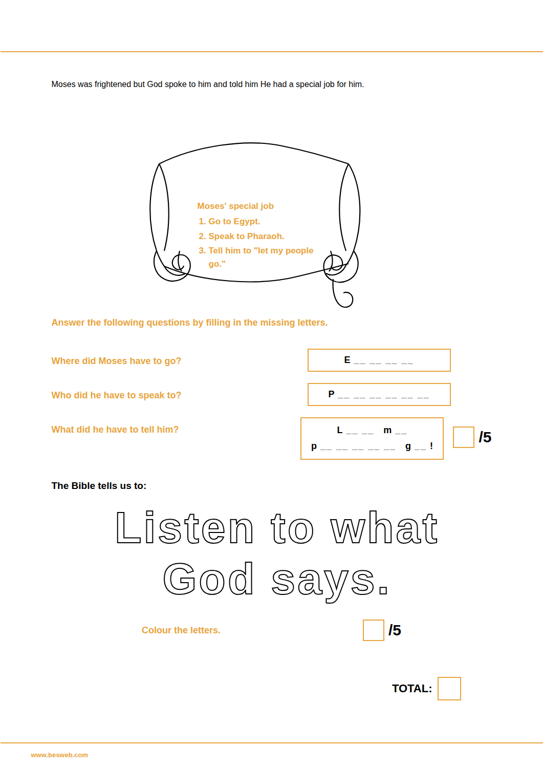Moses was frightened but God spoke to him and told him He had a special job for him.
Moses' special job
Go to Egypt.
Speak to Pharaoh.
Tell him to "let my people go."
Answer the following questions by filling in the missing letters.
Where did Moses have to go?
E __ __ __ __
Who did he have to speak to?
P __ __ __ __ __ __
What did he have to tell him?
L __ __ m __
p __ __ __ __ __ g __ !
/5
The Bible tells us to:
Listen to what God says.
Colour the letters.
/5
TOTAL:
www.besweb.com